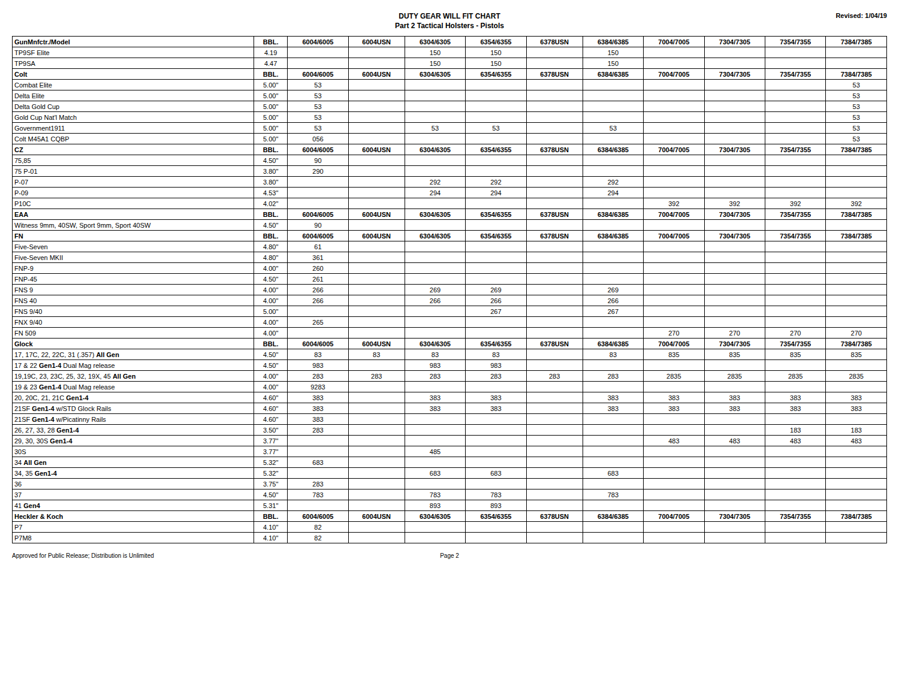Revised: 1/04/19
DUTY GEAR WILL FIT CHART
Part 2 Tactical Holsters - Pistols
| GunMnfctr./Model | BBL. | 6004/6005 | 6004USN | 6304/6305 | 6354/6355 | 6378USN | 6384/6385 | 7004/7005 | 7304/7305 | 7354/7355 | 7384/7385 |
| --- | --- | --- | --- | --- | --- | --- | --- | --- | --- | --- | --- |
| TP9SF Elite | 4.19 | | | 150 | 150 | | 150 | | | | |
| TP9SA | 4.47 | | | 150 | 150 | | 150 | | | | |
| Colt | BBL. | 6004/6005 | 6004USN | 6304/6305 | 6354/6355 | 6378USN | 6384/6385 | 7004/7005 | 7304/7305 | 7354/7355 | 7384/7385 |
| Combat Elite | 5.00" | 53 | | | | | | | | | 53 |
| Delta Elite | 5.00" | 53 | | | | | | | | | 53 |
| Delta Gold Cup | 5.00" | 53 | | | | | | | | | 53 |
| Gold Cup Nat'l Match | 5.00" | 53 | | | | | | | | | 53 |
| Government1911 | 5.00" | 53 | | 53 | 53 | | 53 | | | | 53 |
| Colt M45A1 CQBP | 5.00" | 056 | | | | | | | | | 53 |
| CZ | BBL. | 6004/6005 | 6004USN | 6304/6305 | 6354/6355 | 6378USN | 6384/6385 | 7004/7005 | 7304/7305 | 7354/7355 | 7384/7385 |
| 75,85 | 4.50" | 90 | | | | | | | | | |
| 75 P-01 | 3.80" | 290 | | | | | | | | | |
| P-07 | 3.80" | | | 292 | 292 | | 292 | | | | |
| P-09 | 4.53" | | | 294 | 294 | | 294 | | | | |
| P10C | 4.02" | | | | | | | 392 | 392 | 392 | 392 |
| EAA | BBL. | 6004/6005 | 6004USN | 6304/6305 | 6354/6355 | 6378USN | 6384/6385 | 7004/7005 | 7304/7305 | 7354/7355 | 7384/7385 |
| Witness 9mm, 40SW, Sport 9mm, Sport 40SW | 4.50" | 90 | | | | | | | | | |
| FN | BBL. | 6004/6005 | 6004USN | 6304/6305 | 6354/6355 | 6378USN | 6384/6385 | 7004/7005 | 7304/7305 | 7354/7355 | 7384/7385 |
| Five-Seven | 4.80" | 61 | | | | | | | | | |
| Five-Seven MKII | 4.80" | 361 | | | | | | | | | |
| FNP-9 | 4.00" | 260 | | | | | | | | | |
| FNP-45 | 4.50" | 261 | | | | | | | | | |
| FNS 9 | 4.00" | 266 | | 269 | 269 | | 269 | | | | |
| FNS 40 | 4.00" | 266 | | 266 | 266 | | 266 | | | | |
| FNS 9/40 | 5.00" | | | | 267 | | 267 | | | | |
| FNX 9/40 | 4.00" | 265 | | | | | | | | | |
| FN 509 | 4.00" | | | | | | | 270 | 270 | 270 | 270 |
| Glock | BBL. | 6004/6005 | 6004USN | 6304/6305 | 6354/6355 | 6378USN | 6384/6385 | 7004/7005 | 7304/7305 | 7354/7355 | 7384/7385 |
| 17, 17C, 22, 22C, 31 (.357) All Gen | 4.50" | 83 | 83 | 83 | 83 | | 83 | 835 | 835 | 835 | 835 |
| 17 & 22 Gen1-4 Dual Mag release | 4.50" | 983 | | 983 | 983 | | | | | | |
| 19,19C, 23, 23C, 25, 32, 19X, 45 All Gen | 4.00" | 283 | 283 | 283 | 283 | 283 | 283 | 2835 | 2835 | 2835 | 2835 |
| 19 & 23 Gen1-4 Dual Mag release | 4.00" | 9283 | | | | | | | | | |
| 20, 20C, 21, 21C Gen1-4 | 4.60" | 383 | | 383 | 383 | | 383 | 383 | 383 | 383 | 383 |
| 21SF Gen1-4 w/STD Glock Rails | 4.60" | 383 | | 383 | 383 | | 383 | 383 | 383 | 383 | 383 |
| 21SF Gen1-4 w/Picatinny Rails | 4.60" | 383 | | | | | | | | | |
| 26, 27, 33, 28 Gen1-4 | 3.50" | 283 | | | | | | | | 183 | 183 |
| 29, 30, 30S Gen1-4 | 3.77" | | | | | | | 483 | 483 | 483 | 483 |
| 30S | 3.77" | | | 485 | | | | | | | |
| 34 All Gen | 5.32" | 683 | | | | | | | | | |
| 34, 35 Gen1-4 | 5.32" | | | 683 | 683 | | 683 | | | | |
| 36 | 3.75" | 283 | | | | | | | | | |
| 37 | 4.50" | 783 | | 783 | 783 | | 783 | | | | |
| 41 Gen4 | 5.31" | | | 893 | 893 | | | | | | |
| Heckler & Koch | BBL. | 6004/6005 | 6004USN | 6304/6305 | 6354/6355 | 6378USN | 6384/6385 | 7004/7005 | 7304/7305 | 7354/7355 | 7384/7385 |
| P7 | 4.10" | 82 | | | | | | | | | |
| P7M8 | 4.10" | 82 | | | | | | | | | |
Approved for Public Release; Distribution is Unlimited
Page 2